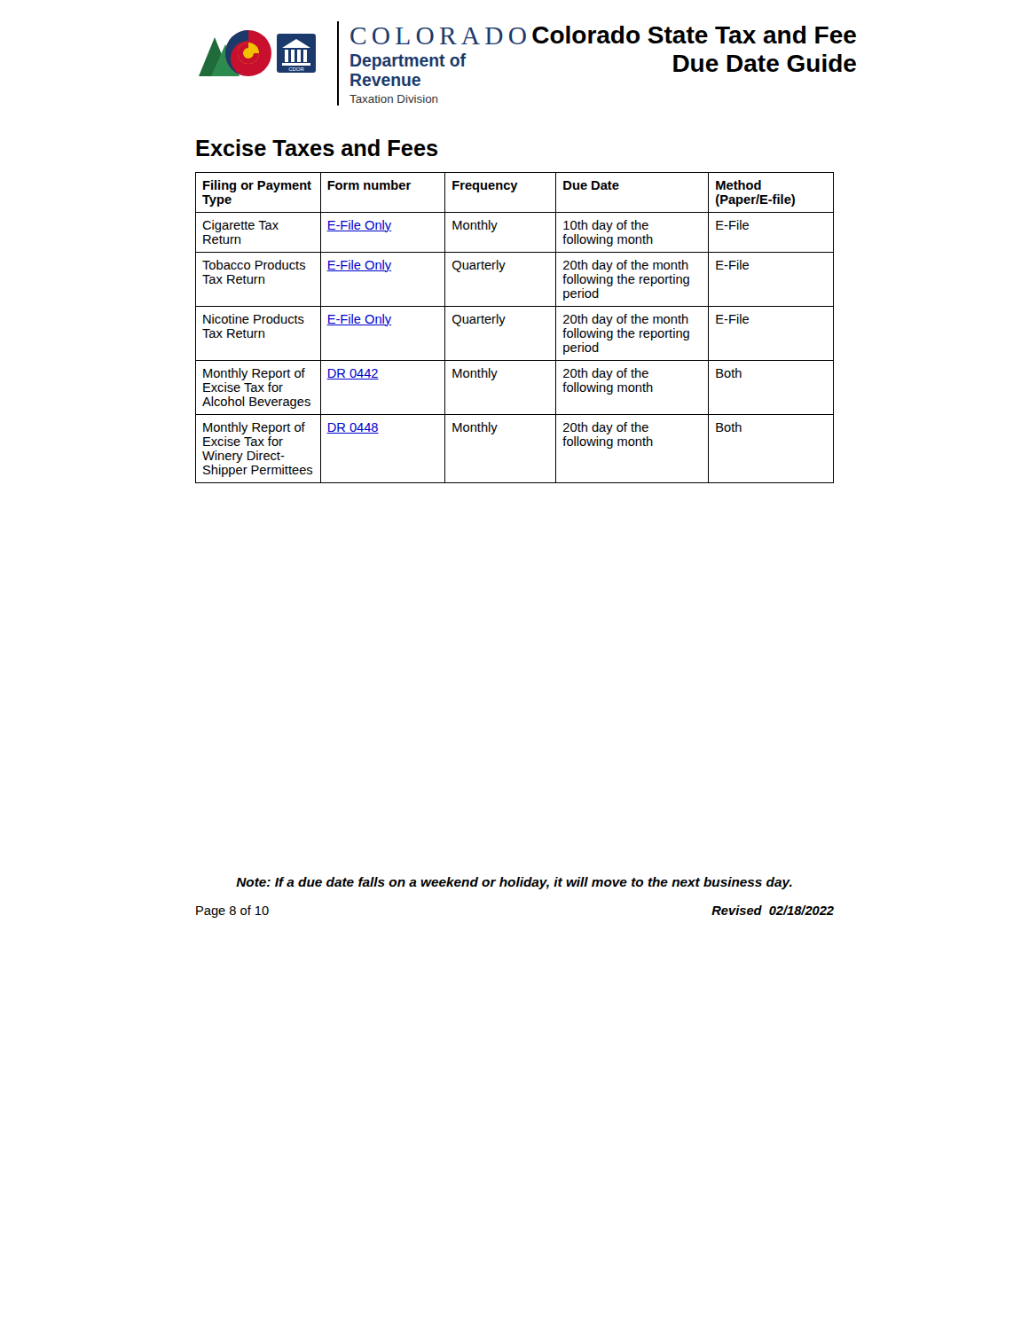CDOR
COLORADO
Department of Revenue
Taxation Division
Colorado State Tax and Fee
Due Date Guide
Excise Taxes and Fees
| Filing or Payment Type | Form number | Frequency | Due Date | Method (Paper/E-file) |
| --- | --- | --- | --- | --- |
| Cigarette Tax Return | E-File Only | Monthly | 10th day of the following month | E-File |
| Tobacco Products Tax Return | E-File Only | Quarterly | 20th day of the month following the reporting period | E-File |
| Nicotine Products Tax Return | E-File Only | Quarterly | 20th day of the month following the reporting period | E-File |
| Monthly Report of Excise Tax for Alcohol Beverages | DR 0442 | Monthly | 20th day of the following month | Both |
| Monthly Report of Excise Tax for Winery Direct-Shipper Permittees | DR 0448 | Monthly | 20th day of the following month | Both |
Note: If a due date falls on a weekend or holiday, it will move to the next business day.
Page 8 of 10
Revised 02/18/2022